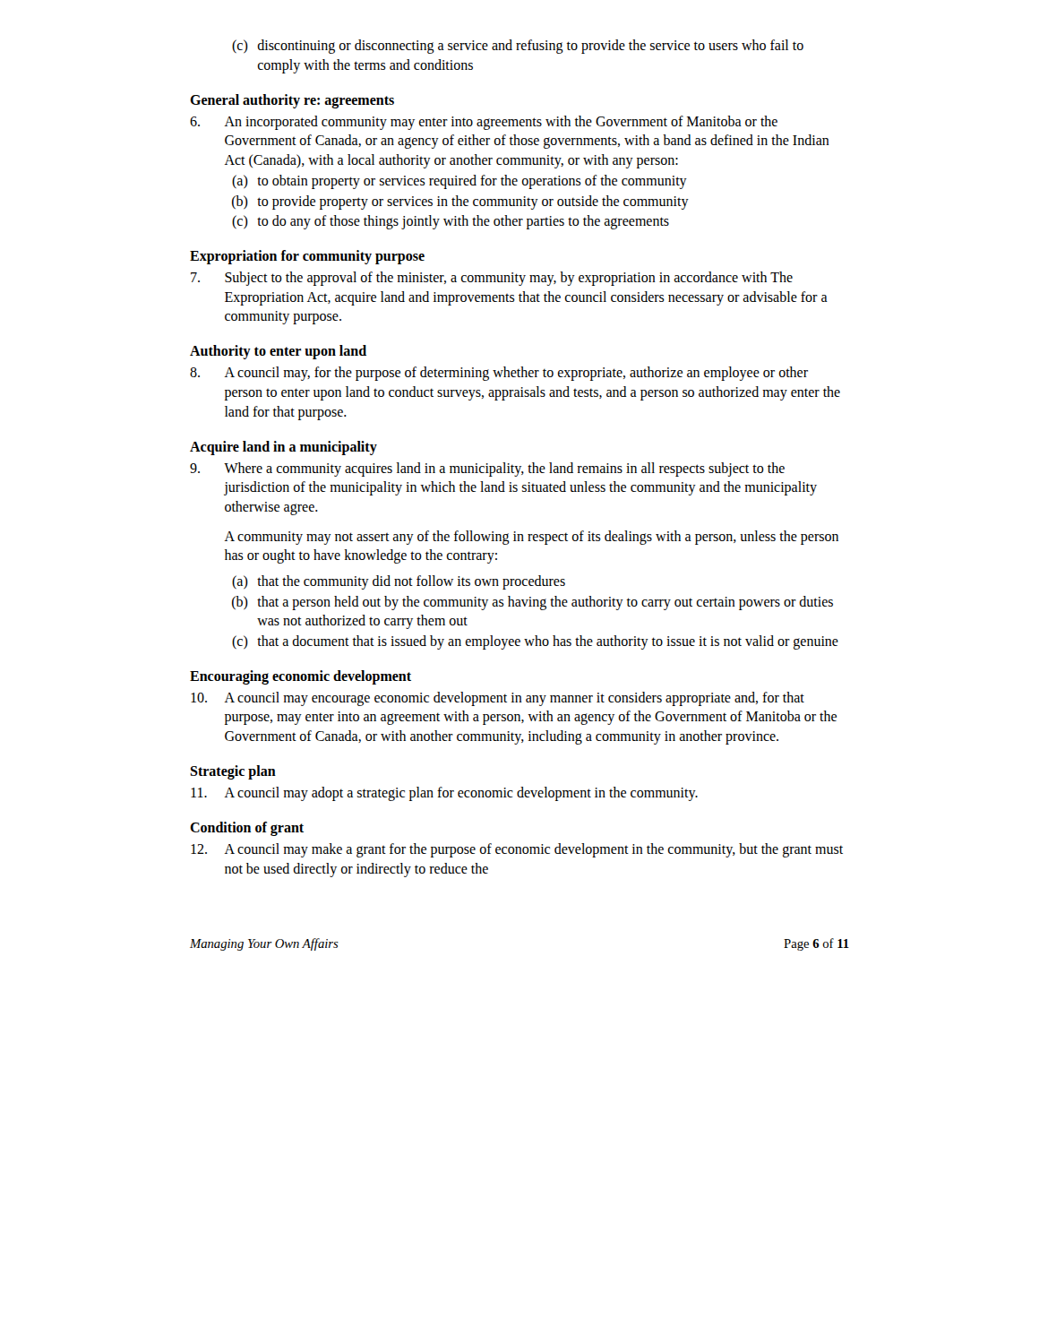(c) discontinuing or disconnecting a service and refusing to provide the service to users who fail to comply with the terms and conditions
General authority re: agreements
6. An incorporated community may enter into agreements with the Government of Manitoba or the Government of Canada, or an agency of either of those governments, with a band as defined in the Indian Act (Canada), with a local authority or another community, or with any person:
(a) to obtain property or services required for the operations of the community
(b) to provide property or services in the community or outside the community
(c) to do any of those things jointly with the other parties to the agreements
Expropriation for community purpose
7. Subject to the approval of the minister, a community may, by expropriation in accordance with The Expropriation Act, acquire land and improvements that the council considers necessary or advisable for a community purpose.
Authority to enter upon land
8. A council may, for the purpose of determining whether to expropriate, authorize an employee or other person to enter upon land to conduct surveys, appraisals and tests, and a person so authorized may enter the land for that purpose.
Acquire land in a municipality
9. Where a community acquires land in a municipality, the land remains in all respects subject to the jurisdiction of the municipality in which the land is situated unless the community and the municipality otherwise agree.
A community may not assert any of the following in respect of its dealings with a person, unless the person has or ought to have knowledge to the contrary:
(a) that the community did not follow its own procedures
(b) that a person held out by the community as having the authority to carry out certain powers or duties was not authorized to carry them out
(c) that a document that is issued by an employee who has the authority to issue it is not valid or genuine
Encouraging economic development
10. A council may encourage economic development in any manner it considers appropriate and, for that purpose, may enter into an agreement with a person, with an agency of the Government of Manitoba or the Government of Canada, or with another community, including a community in another province.
Strategic plan
11. A council may adopt a strategic plan for economic development in the community.
Condition of grant
12. A council may make a grant for the purpose of economic development in the community, but the grant must not be used directly or indirectly to reduce the
Managing Your Own Affairs Page 6 of 11